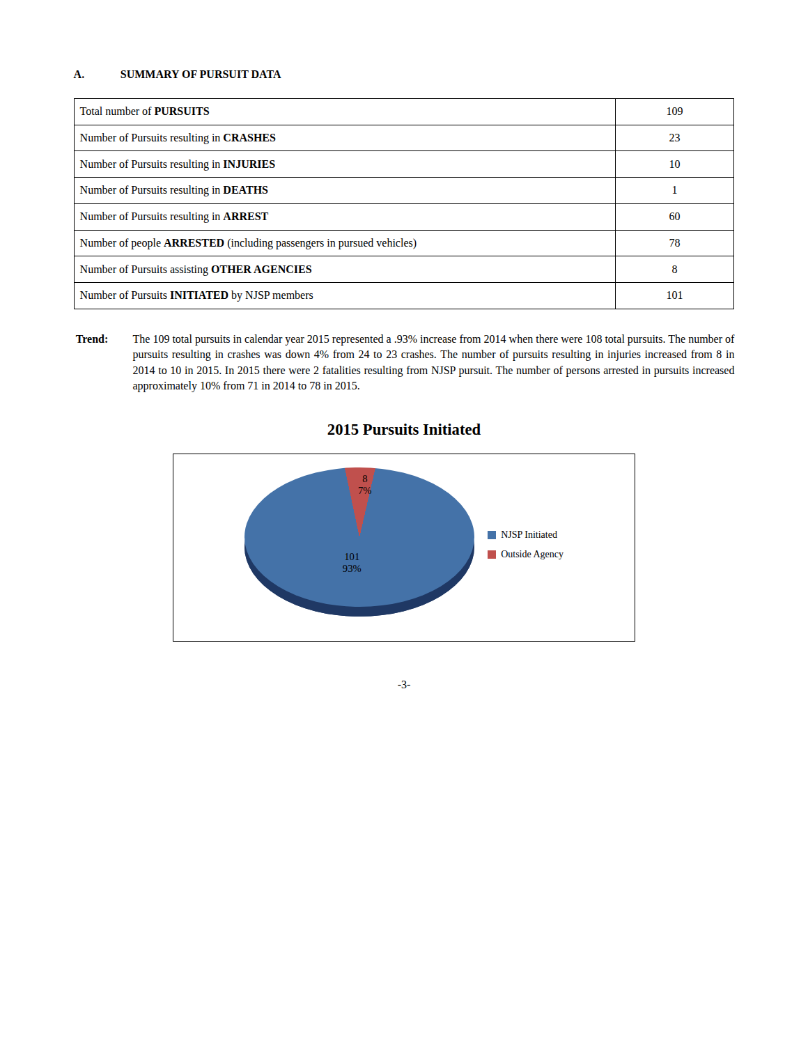A. SUMMARY OF PURSUIT DATA
| Total number of PURSUITS | 109 |
| Number of Pursuits resulting in CRASHES | 23 |
| Number of Pursuits resulting in INJURIES | 10 |
| Number of Pursuits resulting in DEATHS | 1 |
| Number of Pursuits resulting in ARREST | 60 |
| Number of people ARRESTED (including passengers in pursued vehicles) | 78 |
| Number of Pursuits assisting OTHER AGENCIES | 8 |
| Number of Pursuits INITIATED by NJSP members | 101 |
Trend:
The 109 total pursuits in calendar year 2015 represented a .93% increase from 2014 when there were 108 total pursuits. The number of pursuits resulting in crashes was down 4% from 24 to 23 crashes. The number of pursuits resulting in injuries increased from 8 in 2014 to 10 in 2015. In 2015 there were 2 fatalities resulting from NJSP pursuit. The number of persons arrested in pursuits increased approximately 10% from 71 in 2014 to 78 in 2015.
2015 Pursuits Initiated
8
7%
101
93%
NJSP Initiated
Outside Agency
-3-